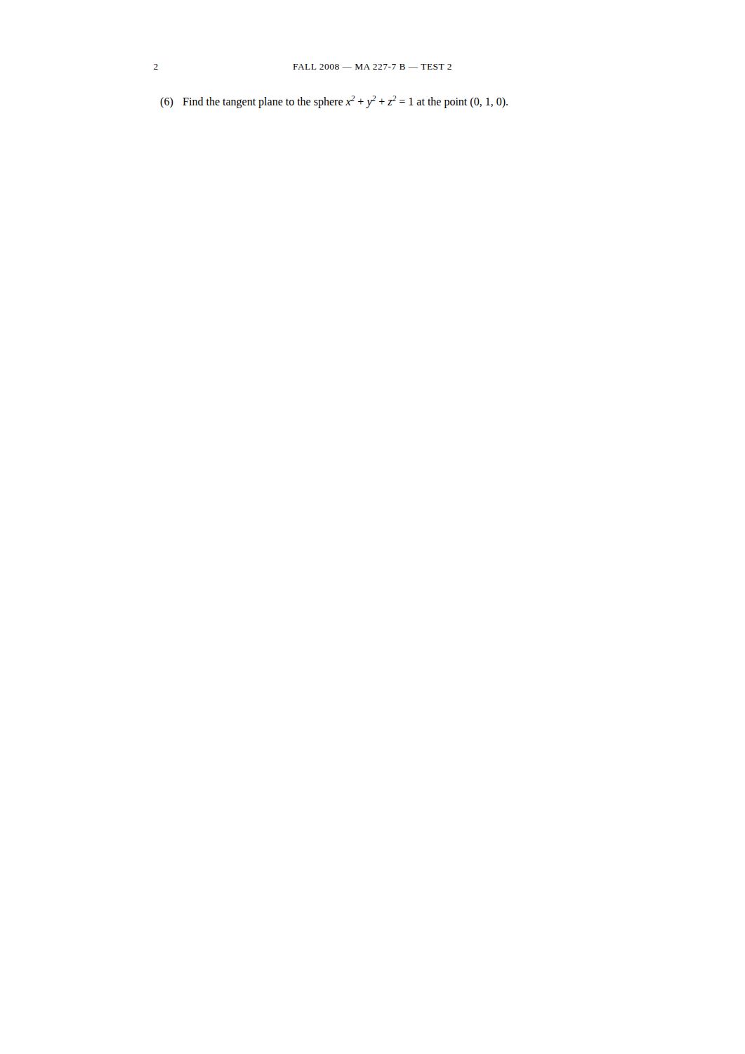2
FALL 2008 — MA 227-7 B — TEST 2
(6) Find the tangent plane to the sphere x2 + y2 + z2 = 1 at the point (0, 1, 0).